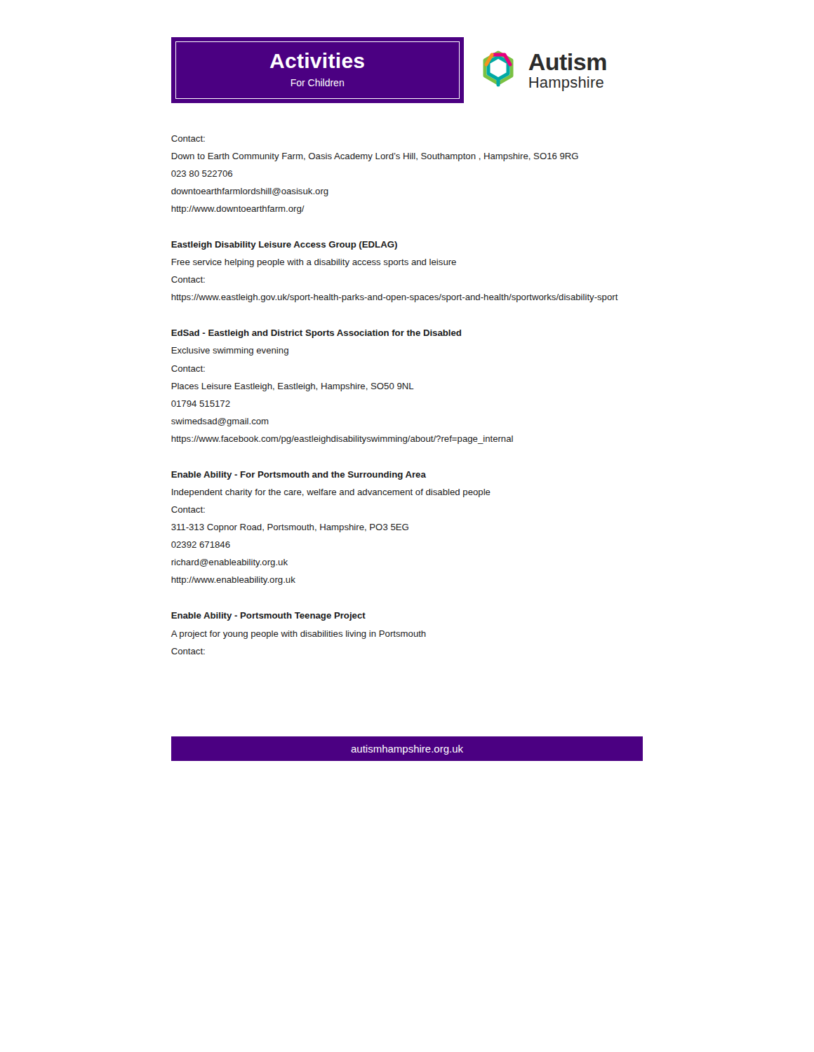Activities
For Children
Autism
Hampshire
Contact:
Down to Earth Community Farm, Oasis Academy Lord’s Hill, Southampton , Hampshire, SO16 9RG
023 80 522706
downtoearthfarmlordshill@oasisuk.org
http://www.downtoearthfarm.org/
Eastleigh Disability Leisure Access Group (EDLAG)
Free service helping people with a disability access sports and leisure
Contact:
https://www.eastleigh.gov.uk/sport-health-parks-and-open-spaces/sport-and-health/sportworks/disability-sport
EdSad - Eastleigh and District Sports Association for the Disabled
Exclusive swimming evening
Contact:
Places Leisure Eastleigh, Eastleigh, Hampshire, SO50 9NL
01794 515172
swimedsad@gmail.com
https://www.facebook.com/pg/eastleighdisabilityswimming/about/?ref=page_internal
Enable Ability - For Portsmouth and the Surrounding Area
Independent charity for the care, welfare and advancement of disabled people
Contact:
311-313 Copnor Road, Portsmouth, Hampshire, PO3 5EG
02392 671846
richard@enableability.org.uk
http://www.enableability.org.uk
Enable Ability - Portsmouth Teenage Project
A project for young people with disabilities living in Portsmouth
Contact:
autismhampshire.org.uk